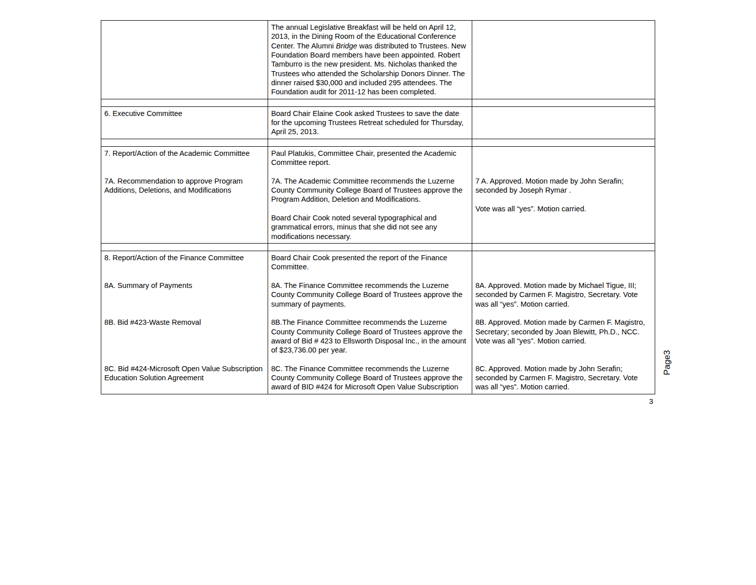| | The annual Legislative Breakfast will be held on April 12, 2013, in the Dining Room of the Educational Conference Center. The Alumni Bridge was distributed to Trustees. New Foundation Board members have been appointed. Robert Tamburro is the new president. Ms. Nicholas thanked the Trustees who attended the Scholarship Donors Dinner. The dinner raised $30,000 and included 295 attendees. The Foundation audit for 2011-12 has been completed. | |
| 6. Executive Committee | Board Chair Elaine Cook asked Trustees to save the date for the upcoming Trustees Retreat scheduled for Thursday, April 25, 2013. | |
| 7. Report/Action of the Academic Committee 7A. Recommendation to approve Program Additions, Deletions, and Modifications | Paul Platukis, Committee Chair, presented the Academic Committee report. 7A. The Academic Committee recommends the Luzerne County Community College Board of Trustees approve the Program Addition, Deletion and Modifications. Board Chair Cook noted several typographical and grammatical errors, minus that she did not see any modifications necessary. | 7 A. Approved. Motion made by John Serafin; seconded by Joseph Rymar . Vote was all “yes”. Motion carried. |
| 8. Report/Action of the Finance Committee 8A. Summary of Payments 8B. Bid #423-Waste Removal 8C. Bid #424-Microsoft Open Value Subscription Education Solution Agreement | Board Chair Cook presented the report of the Finance Committee. 8A. The Finance Committee recommends the Luzerne County Community College Board of Trustees approve the summary of payments. 8B.The Finance Committee recommends the Luzerne County Community College Board of Trustees approve the award of Bid # 423 to Ellsworth Disposal Inc., in the amount of $23,736.00 per year. 8C. The Finance Committee recommends the Luzerne County Community College Board of Trustees approve the award of BID #424 for Microsoft Open Value Subscription | 8A. Approved. Motion made by Michael Tigue, III; seconded by Carmen F. Magistro, Secretary. Vote was all “yes”. Motion carried. 8B. Approved. Motion made by Carmen F. Magistro, Secretary; seconded by Joan Blewitt, Ph.D., NCC. Vote was all “yes”. Motion carried. 8C. Approved. Motion made by John Serafin; seconded by Carmen F. Magistro, Secretary. Vote was all “yes”. Motion carried. |
Page3
3